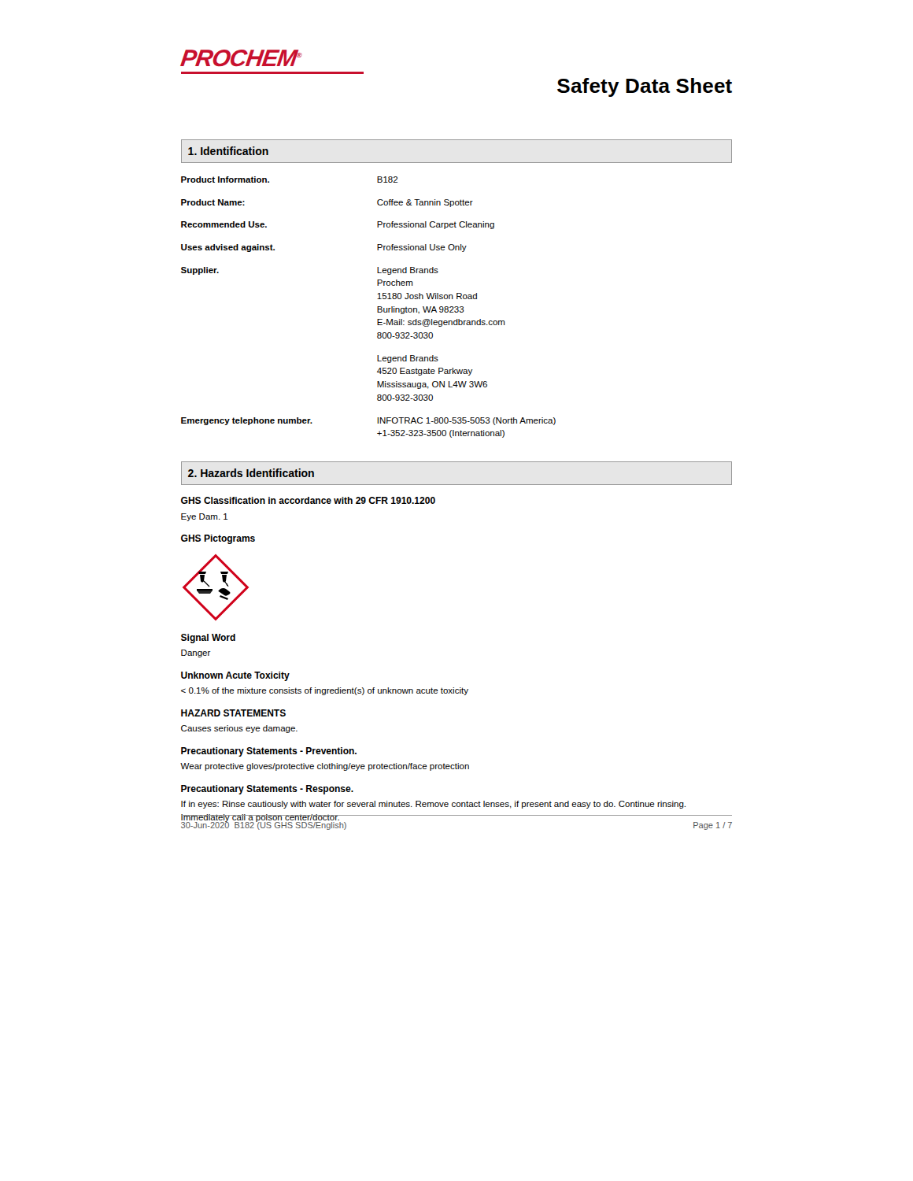PROCHEM®
Safety Data Sheet
1. Identification
| Product Information. | B182 |
| Product Name: | Coffee & Tannin Spotter |
| Recommended Use. | Professional Carpet Cleaning |
| Uses advised against. | Professional Use Only |
| Supplier. | Legend Brands Prochem 15180 Josh Wilson Road Burlington, WA 98233 E-Mail: sds@legendbrands.com 800-932-3030 Legend Brands 4520 Eastgate Parkway Mississauga, ON L4W 3W6 800-932-3030 |
| Emergency telephone number. | INFOTRAC 1-800-535-5053 (North America) +1-352-323-3500 (International) |
2. Hazards Identification
GHS Classification in accordance with 29 CFR 1910.1200
Eye Dam. 1
GHS Pictograms
Signal Word
Danger
Unknown Acute Toxicity
< 0.1% of the mixture consists of ingredient(s) of unknown acute toxicity
HAZARD STATEMENTS
Causes serious eye damage.
Precautionary Statements - Prevention.
Wear protective gloves/protective clothing/eye protection/face protection
Precautionary Statements - Response.
If in eyes: Rinse cautiously with water for several minutes. Remove contact lenses, if present and easy to do. Continue rinsing.
Immediately call a poison center/doctor.
30-Jun-2020 B182 (US GHS SDS/English) Page 1 / 7